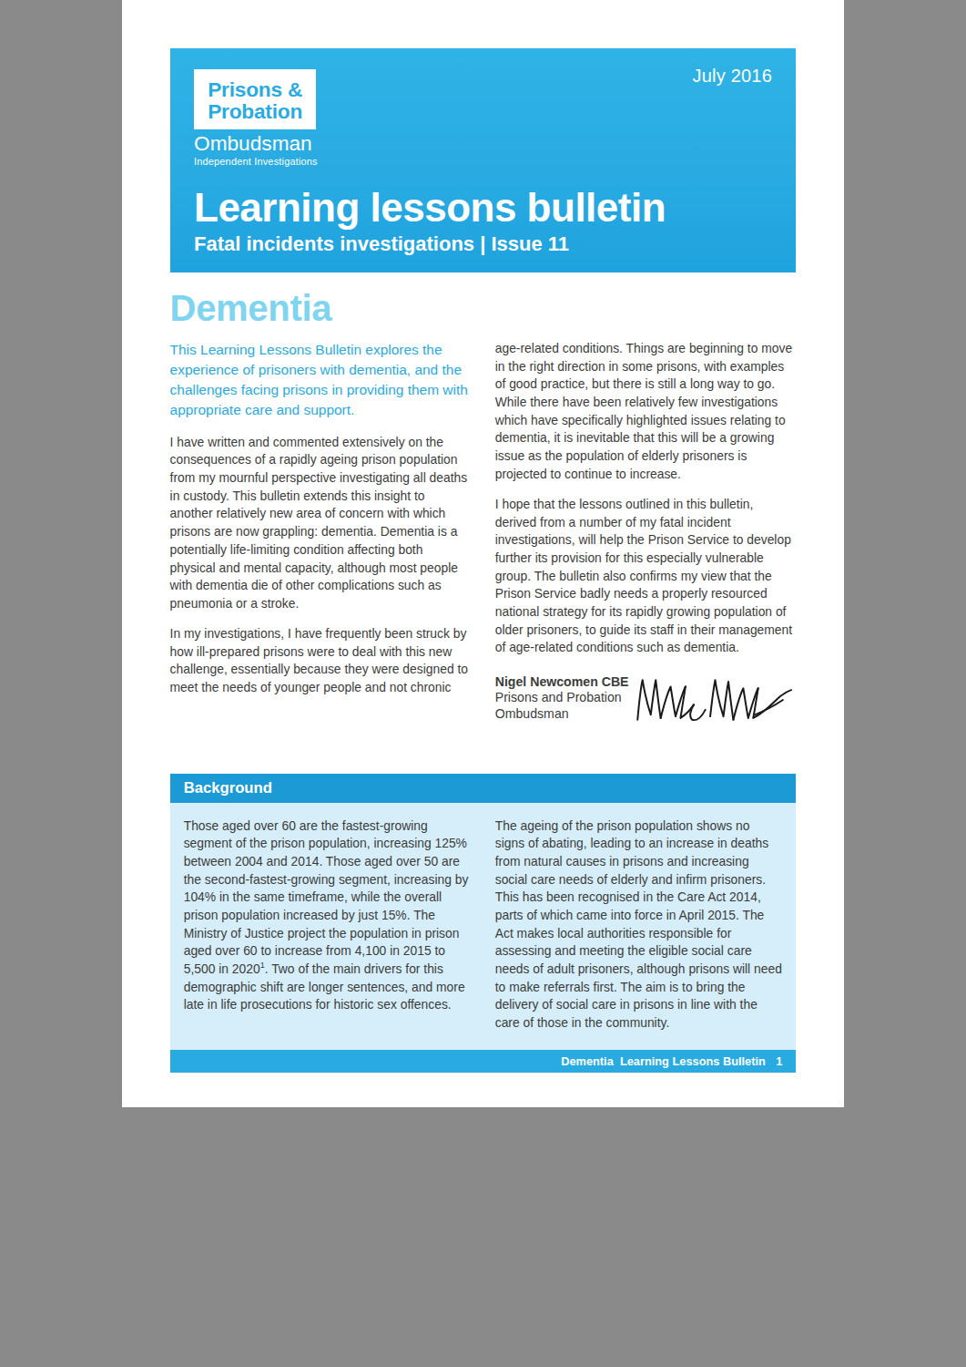July 2016
Prisons & Probation
Ombudsman Independent Investigations
Learning lessons bulletin
Fatal incidents investigations | Issue 11
Dementia
This Learning Lessons Bulletin explores the experience of prisoners with dementia, and the challenges facing prisons in providing them with appropriate care and support.
I have written and commented extensively on the consequences of a rapidly ageing prison population from my mournful perspective investigating all deaths in custody. This bulletin extends this insight to another relatively new area of concern with which prisons are now grappling: dementia. Dementia is a potentially life-limiting condition affecting both physical and mental capacity, although most people with dementia die of other complications such as pneumonia or a stroke.
In my investigations, I have frequently been struck by how ill-prepared prisons were to deal with this new challenge, essentially because they were designed to meet the needs of younger people and not chronic
age-related conditions. Things are beginning to move in the right direction in some prisons, with examples of good practice, but there is still a long way to go. While there have been relatively few investigations which have specifically highlighted issues relating to dementia, it is inevitable that this will be a growing issue as the population of elderly prisoners is projected to continue to increase.
I hope that the lessons outlined in this bulletin, derived from a number of my fatal incident investigations, will help the Prison Service to develop further its provision for this especially vulnerable group. The bulletin also confirms my view that the Prison Service badly needs a properly resourced national strategy for its rapidly growing population of older prisoners, to guide its staff in their management of age-related conditions such as dementia.
Nigel Newcomen CBE
Prisons and Probation
Ombudsman
Background
Those aged over 60 are the fastest-growing segment of the prison population, increasing 125% between 2004 and 2014. Those aged over 50 are the second-fastest-growing segment, increasing by 104% in the same timeframe, while the overall prison population increased by just 15%. The Ministry of Justice project the population in prison aged over 60 to increase from 4,100 in 2015 to 5,500 in 20201. Two of the main drivers for this demographic shift are longer sentences, and more late in life prosecutions for historic sex offences.
The ageing of the prison population shows no signs of abating, leading to an increase in deaths from natural causes in prisons and increasing social care needs of elderly and infirm prisoners. This has been recognised in the Care Act 2014, parts of which came into force in April 2015. The Act makes local authorities responsible for assessing and meeting the eligible social care needs of adult prisoners, although prisons will need to make referrals first. The aim is to bring the delivery of social care in prisons in line with the care of those in the community.
Dementia Learning Lessons Bulletin 1